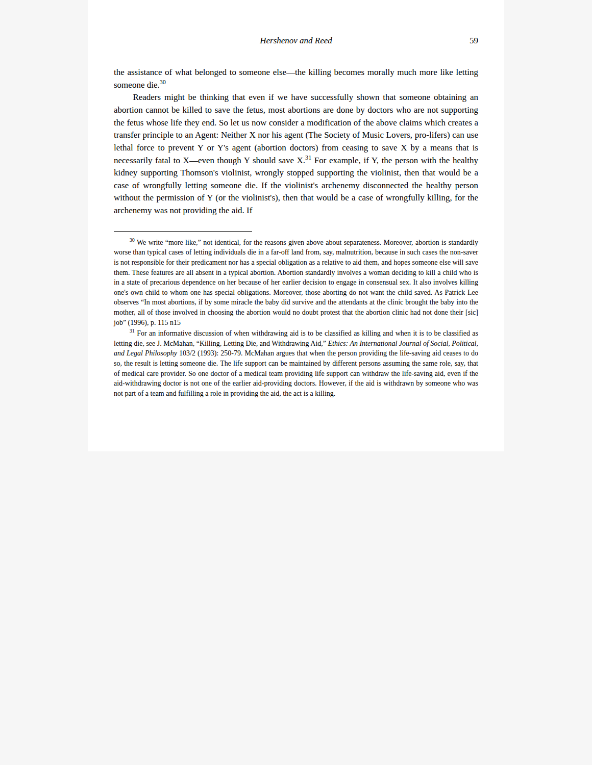Hershenov and Reed 59
the assistance of what belonged to someone else—the killing becomes morally much more like letting someone die.30
Readers might be thinking that even if we have successfully shown that someone obtaining an abortion cannot be killed to save the fetus, most abortions are done by doctors who are not supporting the fetus whose life they end. So let us now consider a modification of the above claims which creates a transfer principle to an Agent: Neither X nor his agent (The Society of Music Lovers, pro-lifers) can use lethal force to prevent Y or Y's agent (abortion doctors) from ceasing to save X by a means that is necessarily fatal to X—even though Y should save X.31 For example, if Y, the person with the healthy kidney supporting Thomson's violinist, wrongly stopped supporting the violinist, then that would be a case of wrongfully letting someone die. If the violinist's archenemy disconnected the healthy person without the permission of Y (or the violinist's), then that would be a case of wrongfully killing, for the archenemy was not providing the aid. If
30 We write “more like,” not identical, for the reasons given above about separateness. Moreover, abortion is standardly worse than typical cases of letting individuals die in a far-off land from, say, malnutrition, because in such cases the non-saver is not responsible for their predicament nor has a special obligation as a relative to aid them, and hopes someone else will save them. These features are all absent in a typical abortion. Abortion standardly involves a woman deciding to kill a child who is in a state of precarious dependence on her because of her earlier decision to engage in consensual sex. It also involves killing one's own child to whom one has special obligations. Moreover, those aborting do not want the child saved. As Patrick Lee observes “In most abortions, if by some miracle the baby did survive and the attendants at the clinic brought the baby into the mother, all of those involved in choosing the abortion would no doubt protest that the abortion clinic had not done their [sic] job” (1996), p. 115 n15
31 For an informative discussion of when withdrawing aid is to be classified as killing and when it is to be classified as letting die, see J. McMahan, “Killing, Letting Die, and Withdrawing Aid,” Ethics: An International Journal of Social, Political, and Legal Philosophy 103/2 (1993): 250-79. McMahan argues that when the person providing the life-saving aid ceases to do so, the result is letting someone die. The life support can be maintained by different persons assuming the same role, say, that of medical care provider. So one doctor of a medical team providing life support can withdraw the life-saving aid, even if the aid-withdrawing doctor is not one of the earlier aid-providing doctors. However, if the aid is withdrawn by someone who was not part of a team and fulfilling a role in providing the aid, the act is a killing.